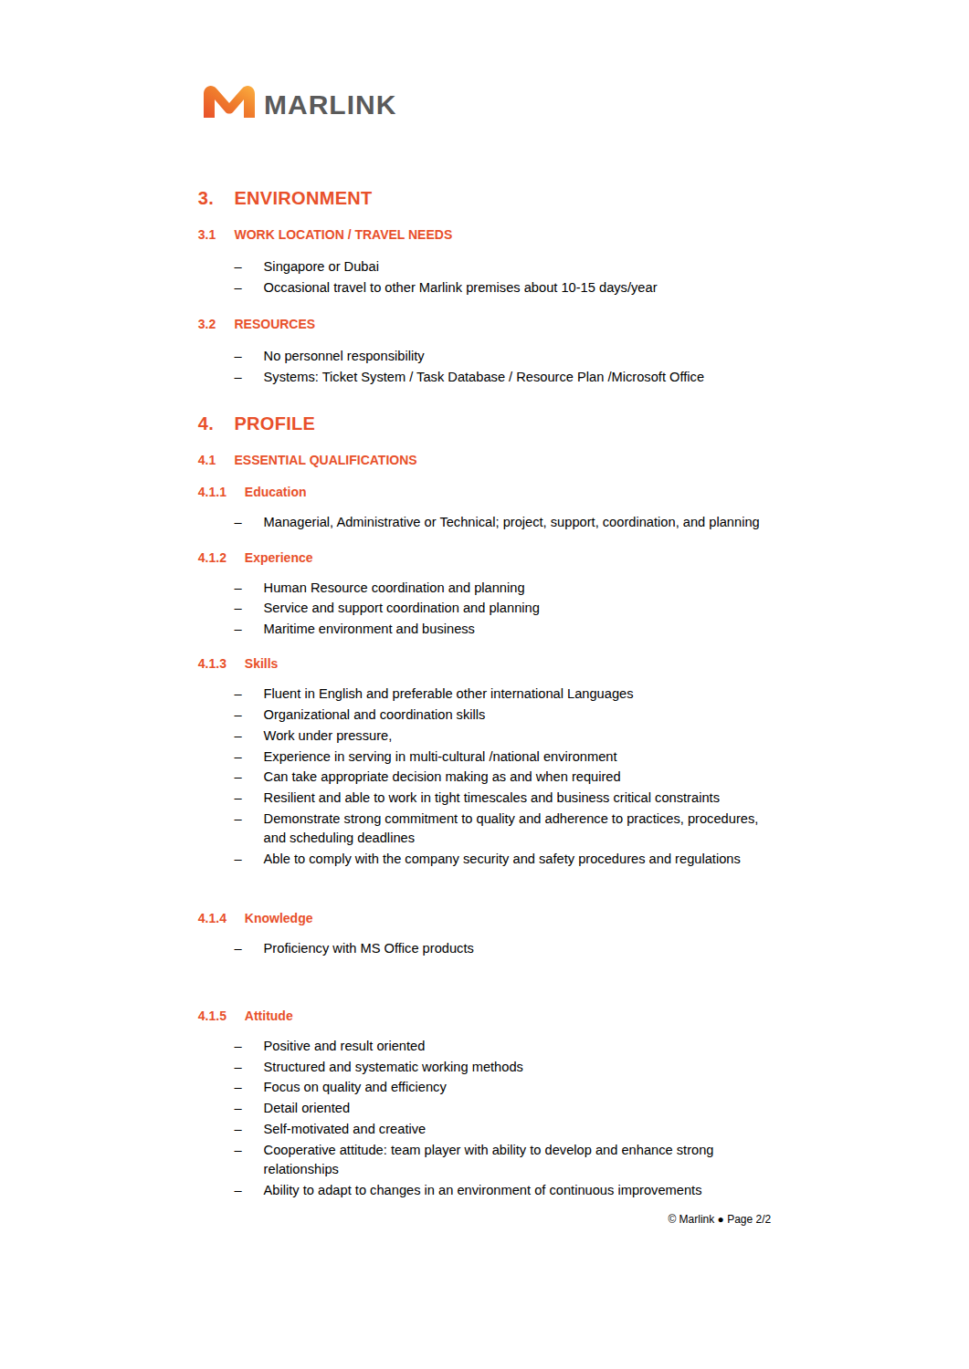MARLINK
3. ENVIRONMENT
3.1 WORK LOCATION / TRAVEL NEEDS
Singapore or Dubai
Occasional travel to other Marlink premises about 10-15 days/year
3.2 RESOURCES
No personnel responsibility
Systems: Ticket System / Task Database / Resource Plan /Microsoft Office
4. PROFILE
4.1 ESSENTIAL QUALIFICATIONS
4.1.1 Education
Managerial, Administrative or Technical; project, support, coordination, and planning
4.1.2 Experience
Human Resource coordination and planning
Service and support coordination and planning
Maritime environment and business
4.1.3 Skills
Fluent in English and preferable other international Languages
Organizational and coordination skills
Work under pressure,
Experience in serving in multi-cultural /national environment
Can take appropriate decision making as and when required
Resilient and able to work in tight timescales and business critical constraints
Demonstrate strong commitment to quality and adherence to practices, procedures, and scheduling deadlines
Able to comply with the company security and safety procedures and regulations
4.1.4 Knowledge
Proficiency with MS Office products
4.1.5 Attitude
Positive and result oriented
Structured and systematic working methods
Focus on quality and efficiency
Detail oriented
Self-motivated and creative
Cooperative attitude: team player with ability to develop and enhance strong relationships
Ability to adapt to changes in an environment of continuous improvements
© Marlink ● Page 2/2